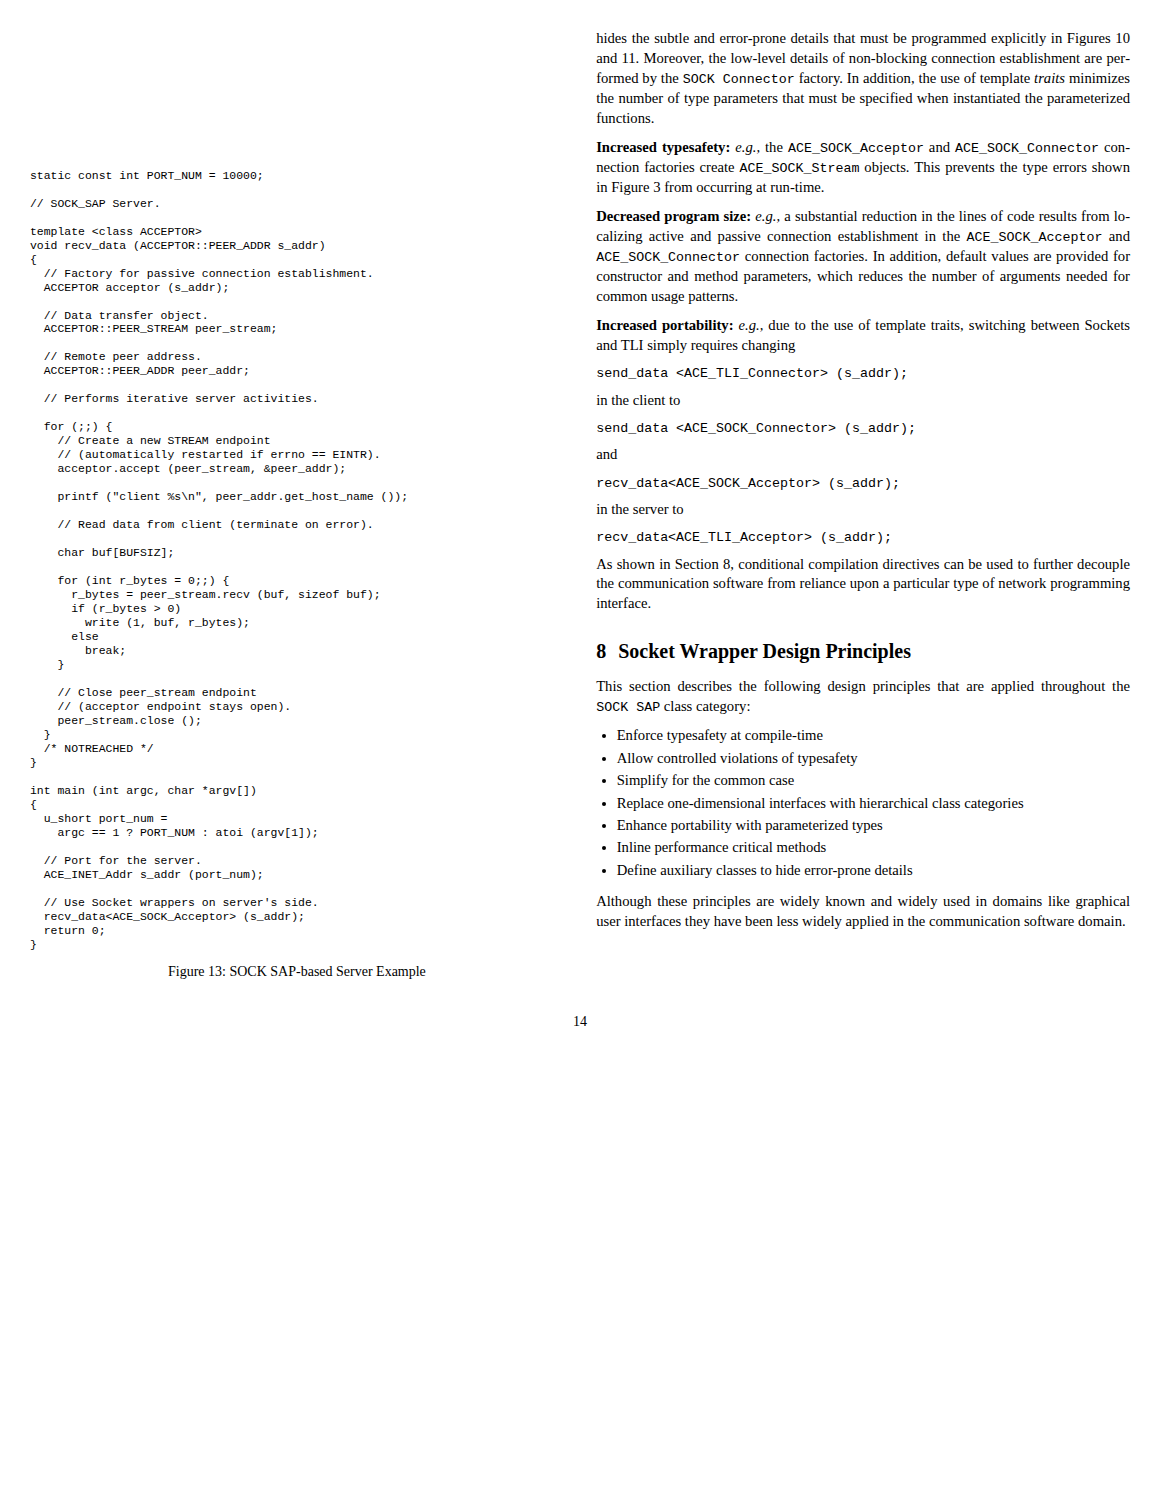static const int PORT_NUM = 10000;

// SOCK_SAP Server.

template <class ACCEPTOR>
void recv_data (ACCEPTOR::PEER_ADDR s_addr)
{
  // Factory for passive connection establishment.
  ACCEPTOR acceptor (s_addr);

  // Data transfer object.
  ACCEPTOR::PEER_STREAM peer_stream;

  // Remote peer address.
  ACCEPTOR::PEER_ADDR peer_addr;

  // Performs iterative server activities.

  for (;;) {
    // Create a new STREAM endpoint
    // (automatically restarted if errno == EINTR).
    acceptor.accept (peer_stream, &peer_addr);

    printf ("client %s\n", peer_addr.get_host_name ());

    // Read data from client (terminate on error).

    char buf[BUFSIZ];

    for (int r_bytes = 0;;) {
      r_bytes = peer_stream.recv (buf, sizeof buf);
      if (r_bytes > 0)
        write (1, buf, r_bytes);
      else
        break;
    }

    // Close peer_stream endpoint
    // (acceptor endpoint stays open).
    peer_stream.close ();
  }
  /* NOTREACHED */
}

int main (int argc, char *argv[])
{
  u_short port_num =
    argc == 1 ? PORT_NUM : atoi (argv[1]);

  // Port for the server.
  ACE_INET_Addr s_addr (port_num);

  // Use Socket wrappers on server's side.
  recv_data<ACE_SOCK_Acceptor> (s_addr);
  return 0;
}
Figure 13: SOCK SAP-based Server Example
hides the subtle and error-prone details that must be programmed explicitly in Figures 10 and 11. Moreover, the low-level details of non-blocking connection establishment are performed by the SOCK Connector factory. In addition, the use of template traits minimizes the number of type parameters that must be specified when instantiated the parameterized functions.
Increased typesafety: e.g., the ACE_SOCK_Acceptor and ACE_SOCK_Connector connection factories create ACE_SOCK_Stream objects. This prevents the type errors shown in Figure 3 from occurring at run-time.
Decreased program size: e.g., a substantial reduction in the lines of code results from localizing active and passive connection establishment in the ACE_SOCK_Acceptor and ACE_SOCK_Connector connection factories. In addition, default values are provided for constructor and method parameters, which reduces the number of arguments needed for common usage patterns.
Increased portability: e.g., due to the use of template traits, switching between Sockets and TLI simply requires changing
send_data <ACE_TLI_Connector> (s_addr);
in the client to
send_data <ACE_SOCK_Connector> (s_addr);
and
recv_data<ACE_SOCK_Acceptor> (s_addr);
in the server to
recv_data<ACE_TLI_Acceptor> (s_addr);
As shown in Section 8, conditional compilation directives can be used to further decouple the communication software from reliance upon a particular type of network programming interface.
8 Socket Wrapper Design Principles
This section describes the following design principles that are applied throughout the SOCK SAP class category:
Enforce typesafety at compile-time
Allow controlled violations of typesafety
Simplify for the common case
Replace one-dimensional interfaces with hierarchical class categories
Enhance portability with parameterized types
Inline performance critical methods
Define auxiliary classes to hide error-prone details
Although these principles are widely known and widely used in domains like graphical user interfaces they have been less widely applied in the communication software domain.
14